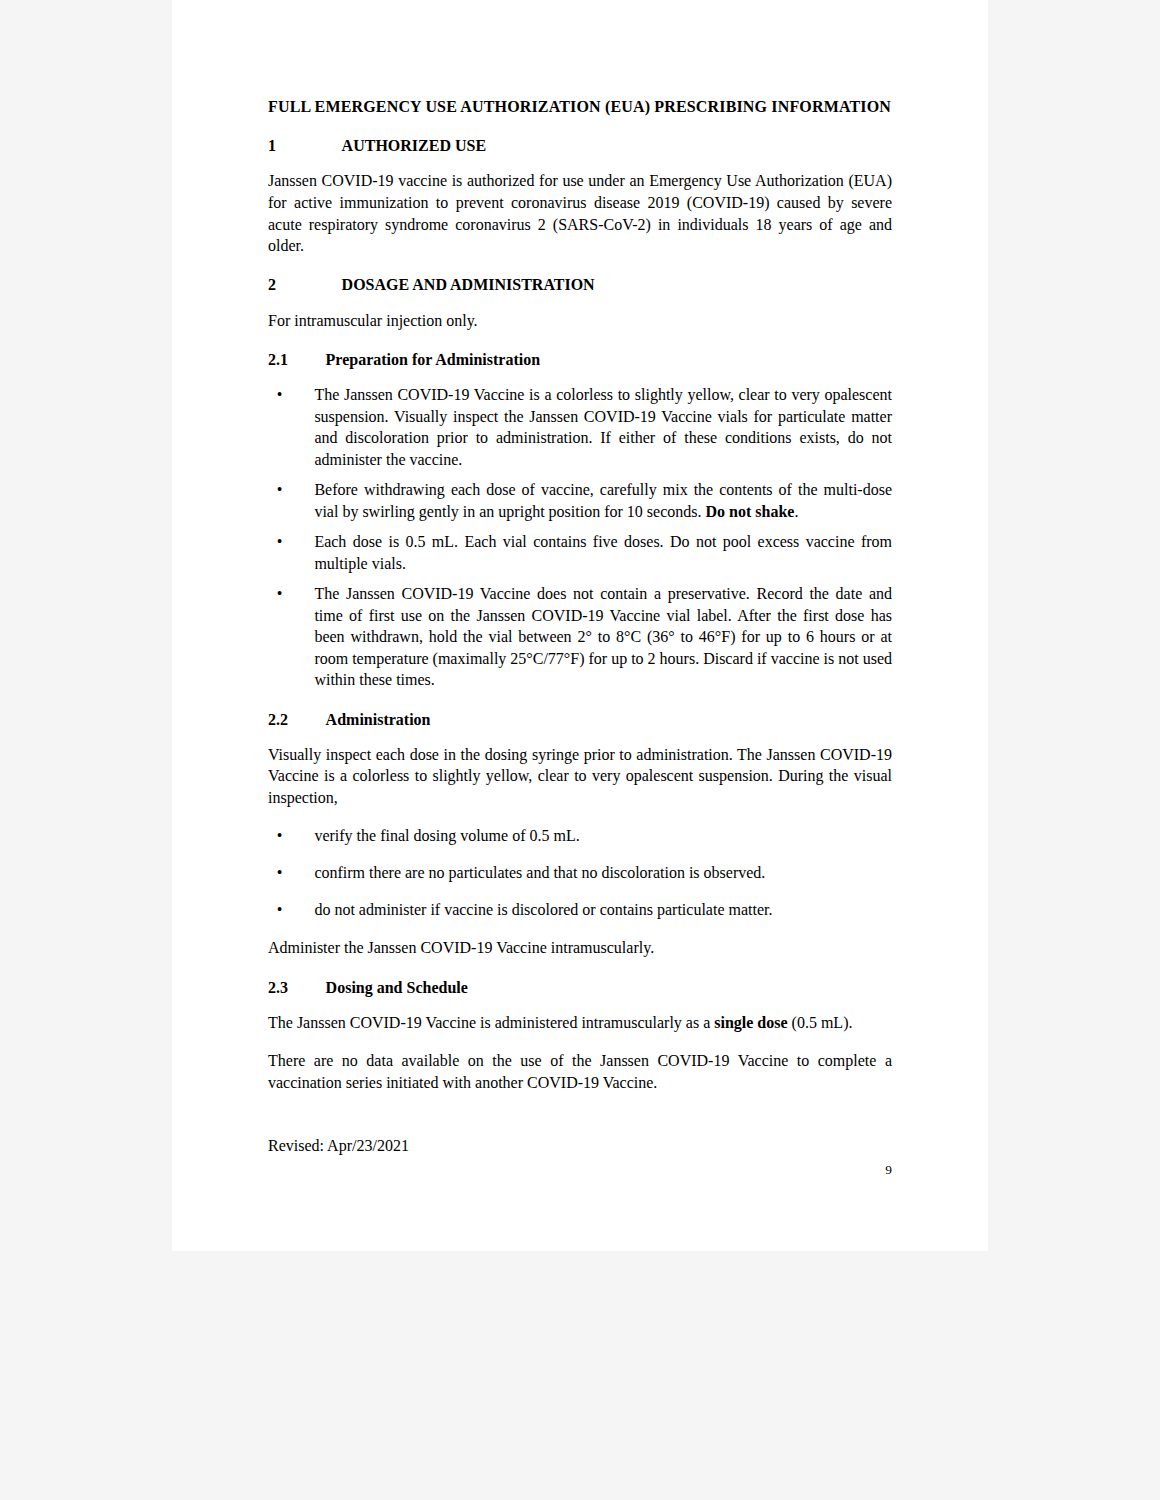FULL EMERGENCY USE AUTHORIZATION (EUA) PRESCRIBING INFORMATION
1 AUTHORIZED USE
Janssen COVID-19 vaccine is authorized for use under an Emergency Use Authorization (EUA) for active immunization to prevent coronavirus disease 2019 (COVID-19) caused by severe acute respiratory syndrome coronavirus 2 (SARS-CoV-2) in individuals 18 years of age and older.
2 DOSAGE AND ADMINISTRATION
For intramuscular injection only.
2.1 Preparation for Administration
The Janssen COVID-19 Vaccine is a colorless to slightly yellow, clear to very opalescent suspension. Visually inspect the Janssen COVID-19 Vaccine vials for particulate matter and discoloration prior to administration. If either of these conditions exists, do not administer the vaccine.
Before withdrawing each dose of vaccine, carefully mix the contents of the multi-dose vial by swirling gently in an upright position for 10 seconds. Do not shake.
Each dose is 0.5 mL. Each vial contains five doses. Do not pool excess vaccine from multiple vials.
The Janssen COVID-19 Vaccine does not contain a preservative. Record the date and time of first use on the Janssen COVID-19 Vaccine vial label. After the first dose has been withdrawn, hold the vial between 2° to 8°C (36° to 46°F) for up to 6 hours or at room temperature (maximally 25°C/77°F) for up to 2 hours. Discard if vaccine is not used within these times.
2.2 Administration
Visually inspect each dose in the dosing syringe prior to administration. The Janssen COVID-19 Vaccine is a colorless to slightly yellow, clear to very opalescent suspension. During the visual inspection,
verify the final dosing volume of 0.5 mL.
confirm there are no particulates and that no discoloration is observed.
do not administer if vaccine is discolored or contains particulate matter.
Administer the Janssen COVID-19 Vaccine intramuscularly.
2.3 Dosing and Schedule
The Janssen COVID-19 Vaccine is administered intramuscularly as a single dose (0.5 mL).
There are no data available on the use of the Janssen COVID-19 Vaccine to complete a vaccination series initiated with another COVID-19 Vaccine.
Revised: Apr/23/2021
9